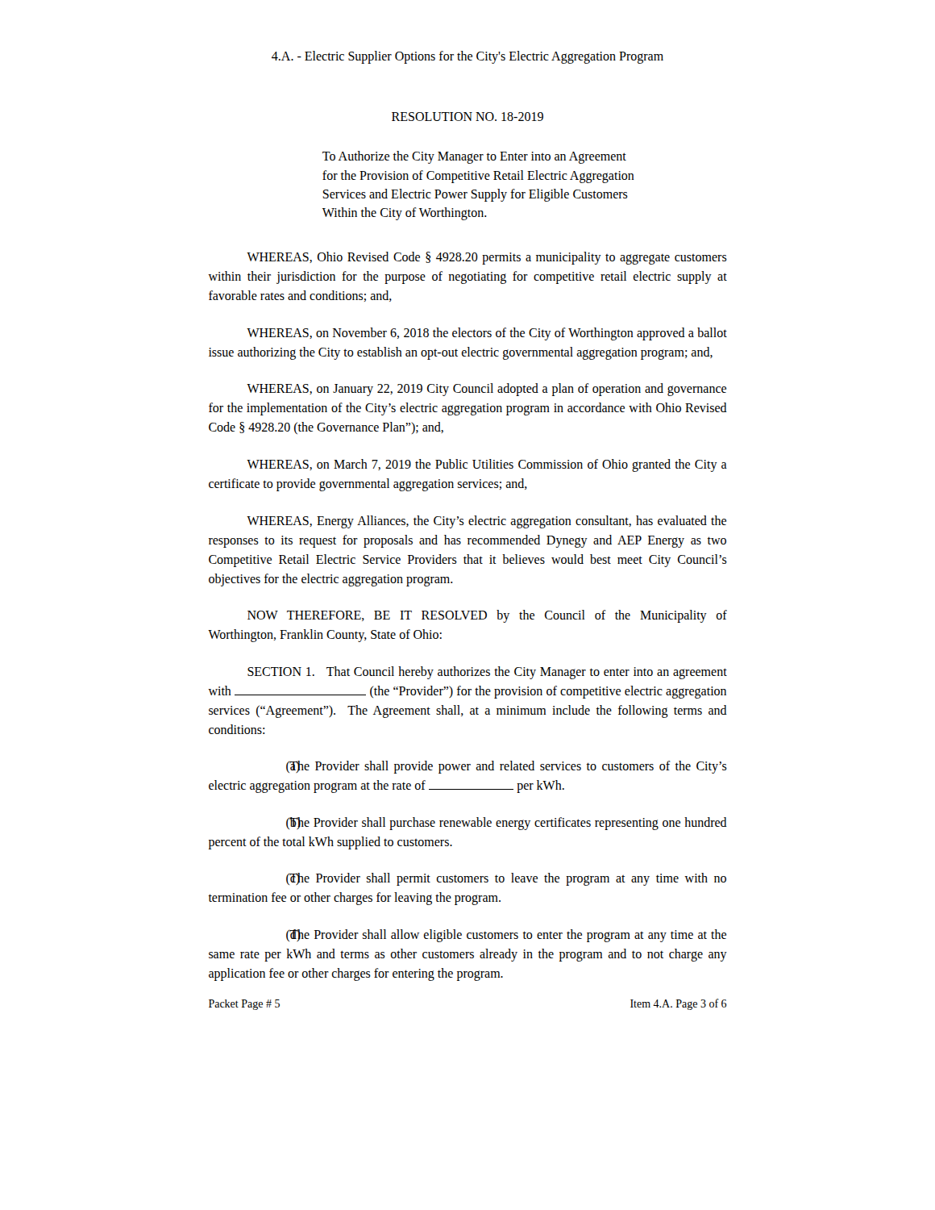4.A. - Electric Supplier Options for the City's Electric Aggregation Program
RESOLUTION NO. 18-2019
To Authorize the City Manager to Enter into an Agreement
for the Provision of Competitive Retail Electric Aggregation
Services and Electric Power Supply for Eligible Customers
Within the City of Worthington.
WHEREAS, Ohio Revised Code § 4928.20 permits a municipality to aggregate customers within their jurisdiction for the purpose of negotiating for competitive retail electric supply at favorable rates and conditions; and,
WHEREAS, on November 6, 2018 the electors of the City of Worthington approved a ballot issue authorizing the City to establish an opt-out electric governmental aggregation program; and,
WHEREAS, on January 22, 2019 City Council adopted a plan of operation and governance for the implementation of the City’s electric aggregation program in accordance with Ohio Revised Code § 4928.20 (the Governance Plan”); and,
WHEREAS, on March 7, 2019 the Public Utilities Commission of Ohio granted the City a certificate to provide governmental aggregation services; and,
WHEREAS, Energy Alliances, the City’s electric aggregation consultant, has evaluated the responses to its request for proposals and has recommended Dynegy and AEP Energy as two Competitive Retail Electric Service Providers that it believes would best meet City Council’s objectives for the electric aggregation program.
NOW THEREFORE, BE IT RESOLVED by the Council of the Municipality of Worthington, Franklin County, State of Ohio:
SECTION 1. That Council hereby authorizes the City Manager to enter into an agreement with (the “Provider”) for the provision of competitive electric aggregation services (“Agreement”). The Agreement shall, at a minimum include the following terms and conditions:
(a) The Provider shall provide power and related services to customers of the City’s electric aggregation program at the rate of per kWh.
(b) The Provider shall purchase renewable energy certificates representing one hundred percent of the total kWh supplied to customers.
(c) The Provider shall permit customers to leave the program at any time with no termination fee or other charges for leaving the program.
(d) The Provider shall allow eligible customers to enter the program at any time at the same rate per kWh and terms as other customers already in the program and to not charge any application fee or other charges for entering the program.
Packet Page # 5 Item 4.A. Page 3 of 6